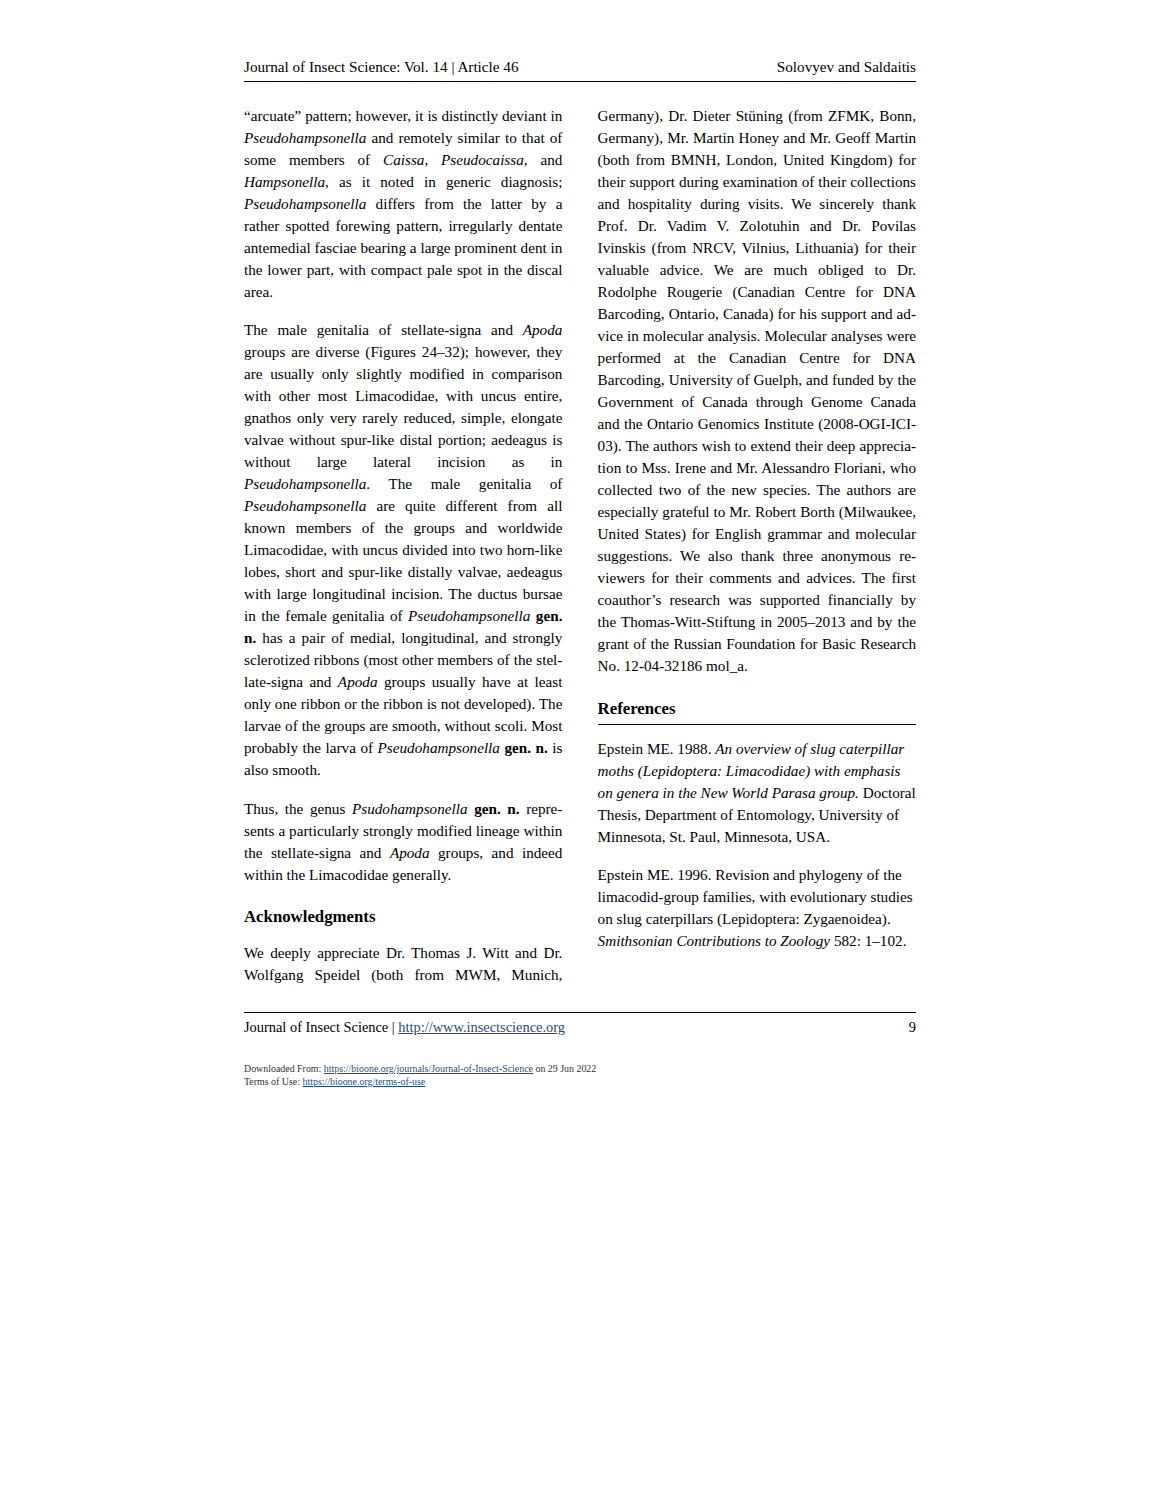Journal of Insect Science: Vol. 14 | Article 46
Solovyev and Saldaitis
“arcuate” pattern; however, it is distinctly deviant in Pseudohampsonella and remotely similar to that of some members of Caissa, Pseudocaissa, and Hampsonella, as it noted in generic diagnosis; Pseudohampsonella differs from the latter by a rather spotted forewing pattern, irregularly dentate antemedial fasciae bearing a large prominent dent in the lower part, with compact pale spot in the discal area.
The male genitalia of stellate-signa and Apoda groups are diverse (Figures 24–32); however, they are usually only slightly modified in comparison with other most Limacodidae, with uncus entire, gnathos only very rarely reduced, simple, elongate valvae without spur-like distal portion; aedeagus is without large lateral incision as in Pseudohampsonella. The male genitalia of Pseudohampsonella are quite different from all known members of the groups and worldwide Limacodidae, with uncus divided into two horn-like lobes, short and spur-like distally valvae, aedeagus with large longitudinal incision. The ductus bursae in the female genitalia of Pseudohampsonella gen. n. has a pair of medial, longitudinal, and strongly sclerotized ribbons (most other members of the stellate-signa and Apoda groups usually have at least only one ribbon or the ribbon is not developed). The larvae of the groups are smooth, without scoli. Most probably the larva of Pseudohampsonella gen. n. is also smooth.
Thus, the genus Psudohampsonella gen. n. represents a particularly strongly modified lineage within the stellate-signa and Apoda groups, and indeed within the Limacodidae generally.
Acknowledgments
We deeply appreciate Dr. Thomas J. Witt and Dr. Wolfgang Speidel (both from MWM, Munich, Germany), Dr. Dieter Stüning (from ZFMK, Bonn, Germany), Mr. Martin Honey and Mr. Geoff Martin (both from BMNH, London, United Kingdom) for their support during examination of their collections and hospitality during visits. We sincerely thank Prof. Dr. Vadim V. Zolotuhin and Dr. Povilas Ivinskis (from NRCV, Vilnius, Lithuania) for their valuable advice. We are much obliged to Dr. Rodolphe Rougerie (Canadian Centre for DNA Barcoding, Ontario, Canada) for his support and advice in molecular analysis. Molecular analyses were performed at the Canadian Centre for DNA Barcoding, University of Guelph, and funded by the Government of Canada through Genome Canada and the Ontario Genomics Institute (2008-OGI-ICI-03). The authors wish to extend their deep appreciation to Mss. Irene and Mr. Alessandro Floriani, who collected two of the new species. The authors are especially grateful to Mr. Robert Borth (Milwaukee, United States) for English grammar and molecular suggestions. We also thank three anonymous reviewers for their comments and advices. The first coauthor’s research was supported financially by the Thomas-Witt-Stiftung in 2005–2013 and by the grant of the Russian Foundation for Basic Research No. 12-04-32186 mol_a.
References
Epstein ME. 1988. An overview of slug caterpillar moths (Lepidoptera: Limacodidae) with emphasis on genera in the New World Parasa group. Doctoral Thesis, Department of Entomology, University of Minnesota, St. Paul, Minnesota, USA.
Epstein ME. 1996. Revision and phylogeny of the limacodid-group families, with evolutionary studies on slug caterpillars (Lepidoptera: Zygaenoidea). Smithsonian Contributions to Zoology 582: 1–102.
Journal of Insect Science | http://www.insectscience.org
9
Downloaded From: https://bioone.org/journals/Journal-of-Insect-Science on 29 Jun 2022
Terms of Use: https://bioone.org/terms-of-use